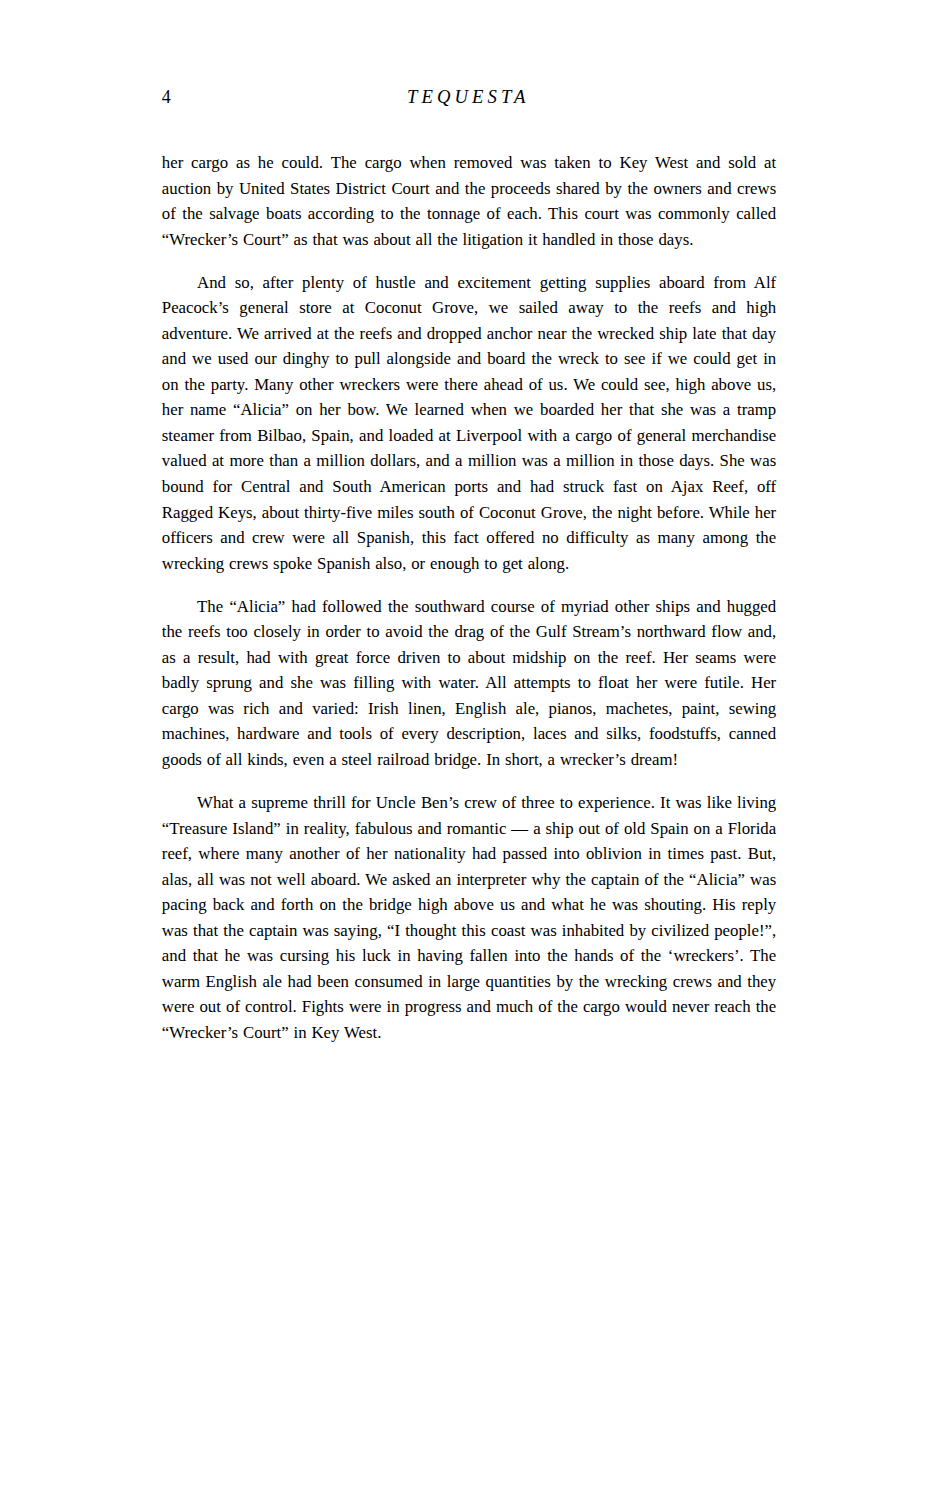4
TEQUESTA
her cargo as he could. The cargo when removed was taken to Key West and sold at auction by United States District Court and the proceeds shared by the owners and crews of the salvage boats according to the tonnage of each. This court was commonly called “Wrecker’s Court” as that was about all the litigation it handled in those days.
And so, after plenty of hustle and excitement getting supplies aboard from Alf Peacock’s general store at Coconut Grove, we sailed away to the reefs and high adventure. We arrived at the reefs and dropped anchor near the wrecked ship late that day and we used our dinghy to pull alongside and board the wreck to see if we could get in on the party. Many other wreckers were there ahead of us. We could see, high above us, her name “Alicia” on her bow. We learned when we boarded her that she was a tramp steamer from Bilbao, Spain, and loaded at Liverpool with a cargo of general merchandise valued at more than a million dollars, and a million was a million in those days. She was bound for Central and South American ports and had struck fast on Ajax Reef, off Ragged Keys, about thirty-five miles south of Coconut Grove, the night before. While her officers and crew were all Spanish, this fact offered no difficulty as many among the wrecking crews spoke Spanish also, or enough to get along.
The “Alicia” had followed the southward course of myriad other ships and hugged the reefs too closely in order to avoid the drag of the Gulf Stream’s northward flow and, as a result, had with great force driven to about midship on the reef. Her seams were badly sprung and she was filling with water. All attempts to float her were futile. Her cargo was rich and varied: Irish linen, English ale, pianos, machetes, paint, sewing machines, hardware and tools of every description, laces and silks, foodstuffs, canned goods of all kinds, even a steel railroad bridge. In short, a wrecker’s dream!
What a supreme thrill for Uncle Ben’s crew of three to experience. It was like living “Treasure Island” in reality, fabulous and romantic — a ship out of old Spain on a Florida reef, where many another of her nationality had passed into oblivion in times past. But, alas, all was not well aboard. We asked an interpreter why the captain of the “Alicia” was pacing back and forth on the bridge high above us and what he was shouting. His reply was that the captain was saying, “I thought this coast was inhabited by civilized people!”, and that he was cursing his luck in having fallen into the hands of the ‘wreckers’. The warm English ale had been consumed in large quantities by the wrecking crews and they were out of control. Fights were in progress and much of the cargo would never reach the “Wrecker’s Court” in Key West.